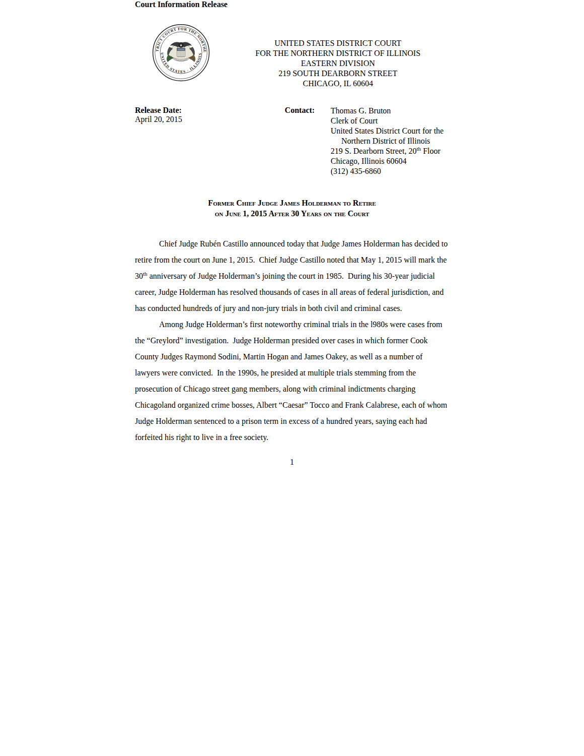Court Information Release
DISTRICT COURT FOR THE NORTHERN UNITED STATES · ILLINOIS E PLURIBUS UNUM
UNITED STATES DISTRICT COURT
FOR THE NORTHERN DISTRICT OF ILLINOIS
EASTERN DIVISION
219 SOUTH DEARBORN STREET
CHICAGO, IL 60604
Release Date:
April 20, 2015
Contact:
Thomas G. Bruton
Clerk of Court
United States District Court for the
Northern District of Illinois
219 S. Dearborn Street, 20th Floor
Chicago, Illinois 60604
(312) 435-6860
Former Chief Judge James Holderman to Retire
on June 1, 2015 After 30 Years on the Court
Chief Judge Rubén Castillo announced today that Judge James Holderman has decided to retire from the court on June 1, 2015. Chief Judge Castillo noted that May 1, 2015 will mark the 30th anniversary of Judge Holderman’s joining the court in 1985. During his 30-year judicial career, Judge Holderman has resolved thousands of cases in all areas of federal jurisdiction, and has conducted hundreds of jury and non-jury trials in both civil and criminal cases.
Among Judge Holderman’s first noteworthy criminal trials in the l980s were cases from the “Greylord” investigation. Judge Holderman presided over cases in which former Cook County Judges Raymond Sodini, Martin Hogan and James Oakey, as well as a number of lawyers were convicted. In the 1990s, he presided at multiple trials stemming from the prosecution of Chicago street gang members, along with criminal indictments charging Chicagoland organized crime bosses, Albert “Caesar” Tocco and Frank Calabrese, each of whom Judge Holderman sentenced to a prison term in excess of a hundred years, saying each had forfeited his right to live in a free society.
1